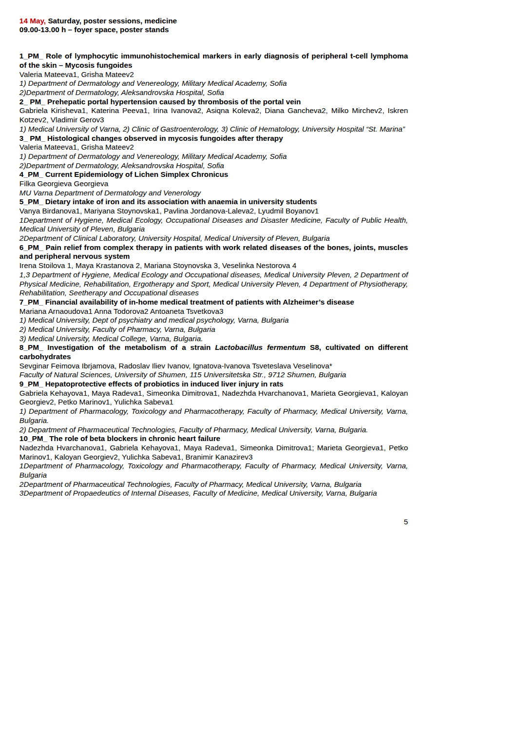14 May, Saturday, poster sessions, medicine
09.00-13.00 h – foyer space, poster stands
1_PM_ Role of lymphocytic immunohistochemical markers in early diagnosis of peripheral t-cell lymphoma of the skin – Mycosis fungoides
Valeria Mateeva1, Grisha Mateev2
1) Department of Dermatology and Venereology, Military Medical Academy, Sofia
2)Department of Dermatology, Aleksandrovska Hospital, Sofia
2_ PM_ Prehepatic portal hypertension caused by thrombosis of the portal vein
Gabriela Kirisheva1, Katerina Peeva1, Irina Ivanova2, Asiqna Koleva2, Diana Gancheva2, Milko Mirchev2, Iskren Kotzev2, Vladimir Gerov3
1) Medical University of Varna, 2) Clinic of Gastroenterology, 3) Clinic of Hematology, University Hospital “St. Marina”
3_ PM_ Histological changes observed in mycosis fungoides after therapy
Valeria Mateeva1, Grisha Mateev2
1) Department of Dermatology and Venereology, Military Medical Academy, Sofia
2)Department of Dermatology, Aleksandrovska Hospital, Sofia
4_PM_ Current Epidemiology of Lichen Simplex Chronicus
Filka Georgieva Georgieva
MU Varna Department of Dermatology and Venerology
5_PM_ Dietary intake of iron and its association with anaemia in university students
Vanya Birdanova1, Mariyana Stoynovska1, Pavlina Jordanova-Laleva2, Lyudmil Boyanov1
1Department of Hygiene, Medical Ecology, Occupational Diseases and Disaster Medicine, Faculty of Public Health, Medical University of Pleven, Bulgaria
2Department of Clinical Laboratory, University Hospital, Medical University of Pleven, Bulgaria
6_PM_ Pain relief from complex therapy in patients with work related diseases of the bones, joints, muscles and peripheral nervous system
Irena Stoilova 1, Maya Krastanova 2, Mariana Stoynovska 3, Veselinka Nestorova 4
1,3 Department of Hygiene, Medical Ecology and Occupational diseases, Medical University Pleven, 2 Department of Physical Medicine, Rehabilitation, Ergotherapy and Sport, Medical University Pleven, 4 Department of Physiotherapy, Rehabilitation, Seetherapy and Occupational diseases
7_PM_ Financial availability of in-home medical treatment of patients with Alzheimer’s disease
Mariana Arnaoudova1 Anna Todorova2 Antoaneta Tsvetkova3
1) Medical University, Dept of psychiatry and medical psychology, Varna, Bulgaria
2) Medical University, Faculty of Pharmacy, Varna, Bulgaria
3) Medical University, Medical College, Varna, Bulgaria.
8_PM_ Investigation of the metabolism of a strain Lactobacillus fermentum S8, cultivated on different carbohydrates
Sevginar Feimova Ibrjamova, Radoslav Iliev Ivanov, Ignatova-Ivanova Tsveteslava Veselinova*
Faculty of Natural Sciences, University of Shumen, 115 Universitetska Str., 9712 Shumen, Bulgaria
9_PM_ Hepatoprotective effects of probiotics in induced liver injury in rats
Gabriela Kehayova1, Maya Radeva1, Simeonka Dimitrova1, Nadezhda Hvarchanova1, Marieta Georgieva1, Kaloyan Georgiev2, Petko Marinov1, Yulichka Sabeva1
1) Department of Pharmacology, Toxicology and Pharmacotherapy, Faculty of Pharmacy, Medical University, Varna, Bulgaria.
2) Department of Pharmaceutical Technologies, Faculty of Pharmacy, Medical University, Varna, Bulgaria.
10_PM_ The role of beta blockers in chronic heart failure
Nadezhda Hvarchanova1, Gabriela Kehayova1, Maya Radeva1, Simeonka Dimitrova1; Marieta Georgieva1, Petko Marinov1, Kaloyan Georgiev2, Yulichka Sabeva1, Branimir Kanazirev3
1Department of Pharmacology, Toxicology and Pharmacotherapy, Faculty of Pharmacy, Medical University, Varna, Bulgaria
2Department of Pharmaceutical Technologies, Faculty of Pharmacy, Medical University, Varna, Bulgaria
3Department of Propaedeutics of Internal Diseases, Faculty of Medicine, Medical University, Varna, Bulgaria
5